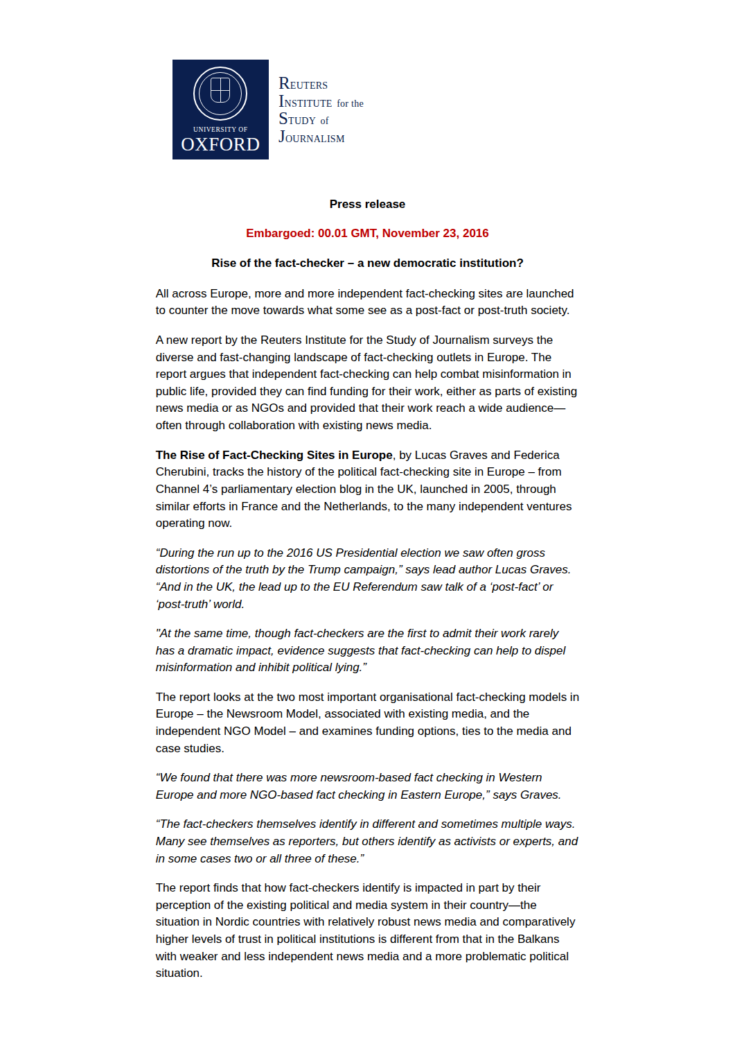University of
OXFORD
REUTERS INSTITUTE for the STUDY of JOURNALISM
Press release
Embargoed: 00.01 GMT, November 23, 2016
Rise of the fact-checker – a new democratic institution?
All across Europe, more and more independent fact-checking sites are launched to counter the move towards what some see as a post-fact or post-truth society.
A new report by the Reuters Institute for the Study of Journalism surveys the diverse and fast-changing landscape of fact-checking outlets in Europe. The report argues that independent fact-checking can help combat misinformation in public life, provided they can find funding for their work, either as parts of existing news media or as NGOs and provided that their work reach a wide audience—often through collaboration with existing news media.
The Rise of Fact-Checking Sites in Europe, by Lucas Graves and Federica Cherubini, tracks the history of the political fact-checking site in Europe – from Channel 4’s parliamentary election blog in the UK, launched in 2005, through similar efforts in France and the Netherlands, to the many independent ventures operating now.
“During the run up to the 2016 US Presidential election we saw often gross distortions of the truth by the Trump campaign,” says lead author Lucas Graves. “And in the UK, the lead up to the EU Referendum saw talk of a ‘post-fact’ or ‘post-truth’ world.
"At the same time, though fact-checkers are the first to admit their work rarely has a dramatic impact, evidence suggests that fact-checking can help to dispel misinformation and inhibit political lying.”
The report looks at the two most important organisational fact-checking models in Europe – the Newsroom Model, associated with existing media, and the independent NGO Model – and examines funding options, ties to the media and case studies.
“We found that there was more newsroom-based fact checking in Western Europe and more NGO-based fact checking in Eastern Europe,” says Graves.
“The fact-checkers themselves identify in different and sometimes multiple ways. Many see themselves as reporters, but others identify as activists or experts, and in some cases two or all three of these.”
The report finds that how fact-checkers identify is impacted in part by their perception of the existing political and media system in their country—the situation in Nordic countries with relatively robust news media and comparatively higher levels of trust in political institutions is different from that in the Balkans with weaker and less independent news media and a more problematic political situation.